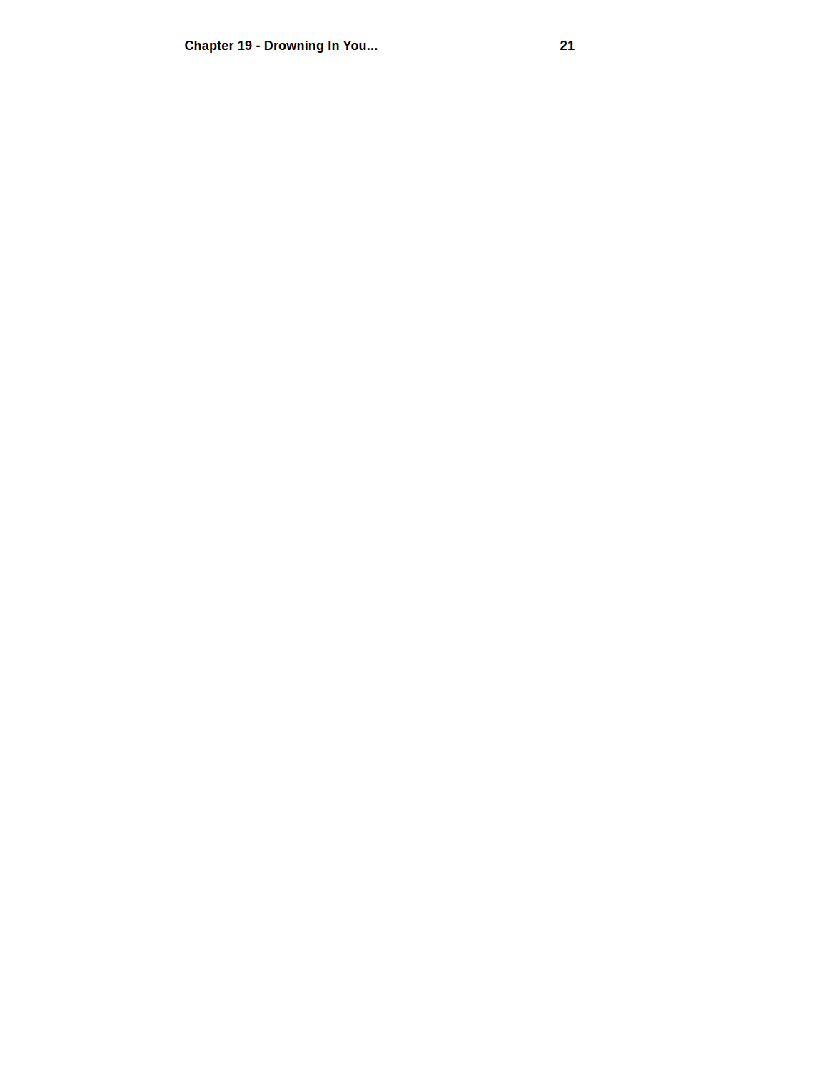Chapter 19 - Drowning In You... 21